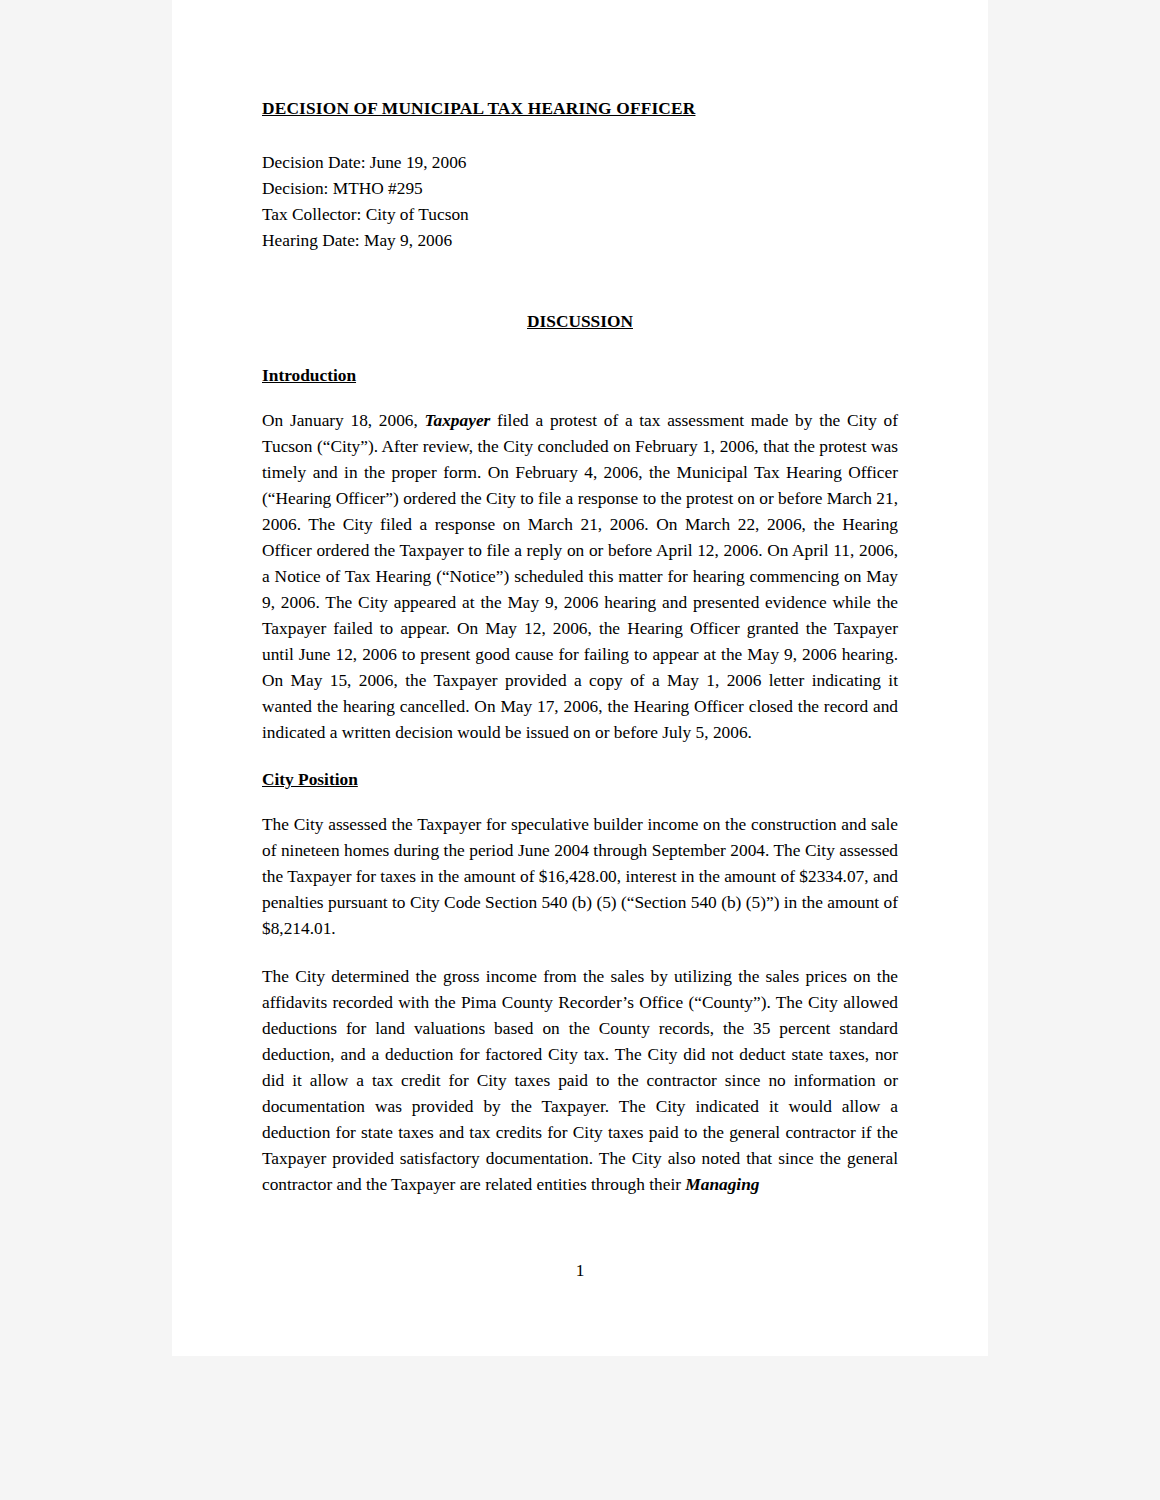DECISION OF MUNICIPAL TAX HEARING OFFICER
Decision Date: June 19, 2006
Decision: MTHO #295
Tax Collector: City of Tucson
Hearing Date: May 9, 2006
DISCUSSION
Introduction
On January 18, 2006, Taxpayer filed a protest of a tax assessment made by the City of Tucson (“City”). After review, the City concluded on February 1, 2006, that the protest was timely and in the proper form. On February 4, 2006, the Municipal Tax Hearing Officer (“Hearing Officer”) ordered the City to file a response to the protest on or before March 21, 2006. The City filed a response on March 21, 2006. On March 22, 2006, the Hearing Officer ordered the Taxpayer to file a reply on or before April 12, 2006. On April 11, 2006, a Notice of Tax Hearing (“Notice”) scheduled this matter for hearing commencing on May 9, 2006. The City appeared at the May 9, 2006 hearing and presented evidence while the Taxpayer failed to appear. On May 12, 2006, the Hearing Officer granted the Taxpayer until June 12, 2006 to present good cause for failing to appear at the May 9, 2006 hearing. On May 15, 2006, the Taxpayer provided a copy of a May 1, 2006 letter indicating it wanted the hearing cancelled. On May 17, 2006, the Hearing Officer closed the record and indicated a written decision would be issued on or before July 5, 2006.
City Position
The City assessed the Taxpayer for speculative builder income on the construction and sale of nineteen homes during the period June 2004 through September 2004. The City assessed the Taxpayer for taxes in the amount of $16,428.00, interest in the amount of $2334.07, and penalties pursuant to City Code Section 540 (b) (5) (“Section 540 (b) (5)”) in the amount of $8,214.01.
The City determined the gross income from the sales by utilizing the sales prices on the affidavits recorded with the Pima County Recorder’s Office (“County”). The City allowed deductions for land valuations based on the County records, the 35 percent standard deduction, and a deduction for factored City tax. The City did not deduct state taxes, nor did it allow a tax credit for City taxes paid to the contractor since no information or documentation was provided by the Taxpayer. The City indicated it would allow a deduction for state taxes and tax credits for City taxes paid to the general contractor if the Taxpayer provided satisfactory documentation. The City also noted that since the general contractor and the Taxpayer are related entities through their Managing
1